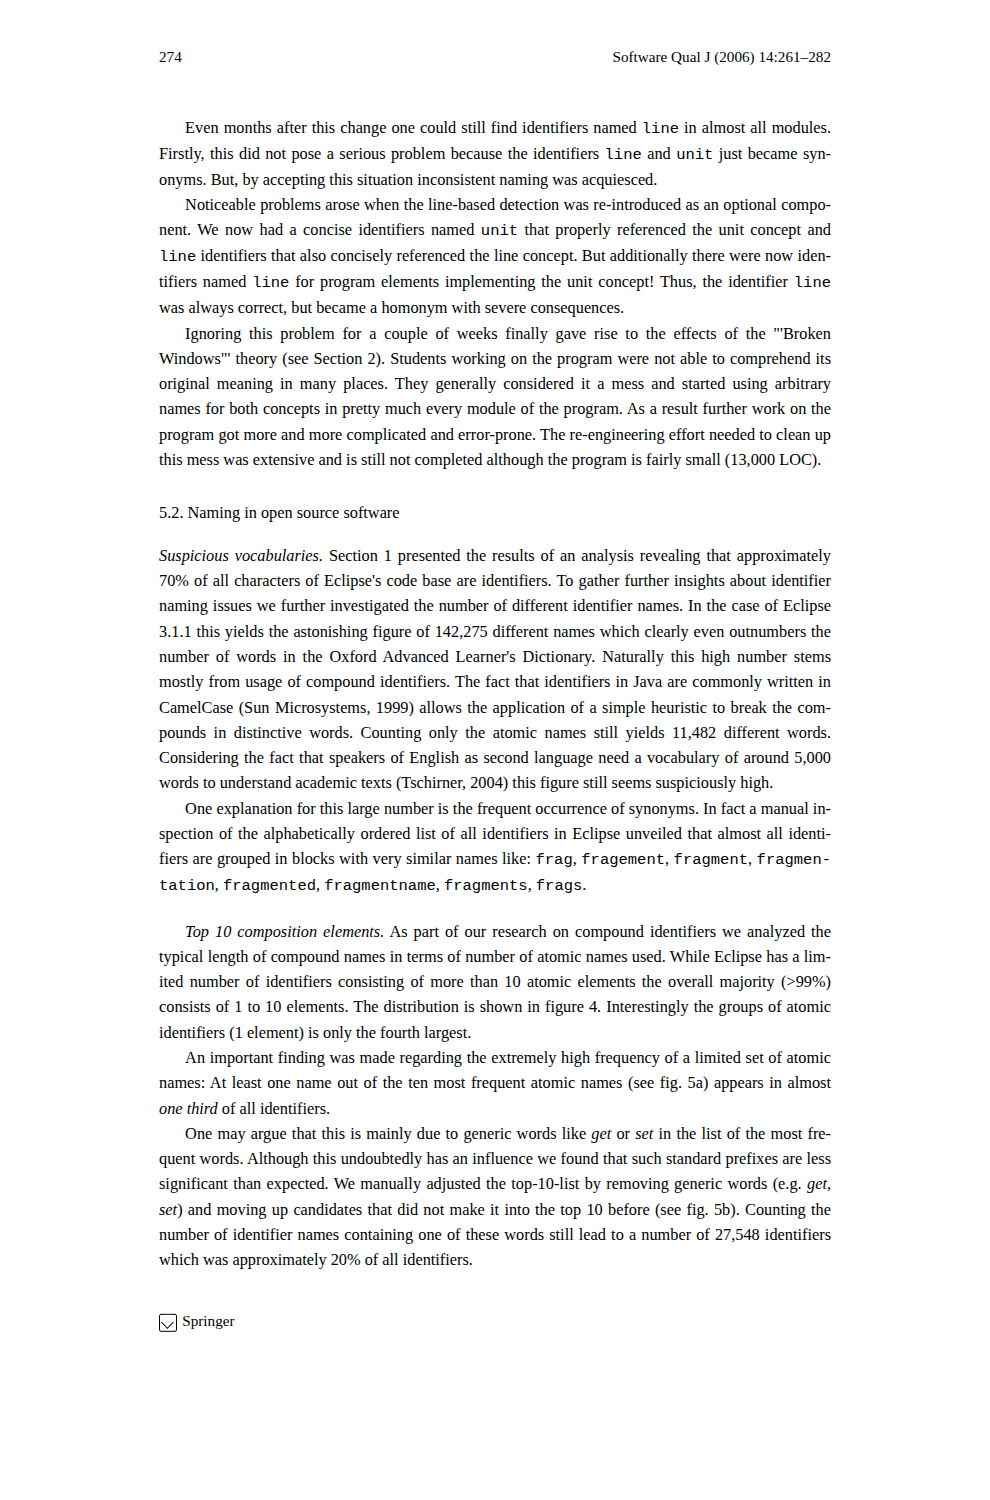274 Software Qual J (2006) 14:261–282
Even months after this change one could still find identifiers named line in almost all modules. Firstly, this did not pose a serious problem because the identifiers line and unit just became synonyms. But, by accepting this situation inconsistent naming was acquiesced.
Noticeable problems arose when the line-based detection was re-introduced as an optional component. We now had a concise identifiers named unit that properly referenced the unit concept and line identifiers that also concisely referenced the line concept. But additionally there were now identifiers named line for program elements implementing the unit concept! Thus, the identifier line was always correct, but became a homonym with severe consequences.
Ignoring this problem for a couple of weeks finally gave rise to the effects of the "'Broken Windows"' theory (see Section 2). Students working on the program were not able to comprehend its original meaning in many places. They generally considered it a mess and started using arbitrary names for both concepts in pretty much every module of the program. As a result further work on the program got more and more complicated and error-prone. The re-engineering effort needed to clean up this mess was extensive and is still not completed although the program is fairly small (13,000 LOC).
5.2. Naming in open source software
Suspicious vocabularies. Section 1 presented the results of an analysis revealing that approximately 70% of all characters of Eclipse's code base are identifiers. To gather further insights about identifier naming issues we further investigated the number of different identifier names. In the case of Eclipse 3.1.1 this yields the astonishing figure of 142,275 different names which clearly even outnumbers the number of words in the Oxford Advanced Learner's Dictionary. Naturally this high number stems mostly from usage of compound identifiers. The fact that identifiers in Java are commonly written in CamelCase (Sun Microsystems, 1999) allows the application of a simple heuristic to break the compounds in distinctive words. Counting only the atomic names still yields 11,482 different words. Considering the fact that speakers of English as second language need a vocabulary of around 5,000 words to understand academic texts (Tschirner, 2004) this figure still seems suspiciously high.
One explanation for this large number is the frequent occurrence of synonyms. In fact a manual inspection of the alphabetically ordered list of all identifiers in Eclipse unveiled that almost all identifiers are grouped in blocks with very similar names like: frag, fragement, fragment, fragmentation, fragmented, fragmentname, fragments, frags.
Top 10 composition elements. As part of our research on compound identifiers we analyzed the typical length of compound names in terms of number of atomic names used. While Eclipse has a limited number of identifiers consisting of more than 10 atomic elements the overall majority (>99%) consists of 1 to 10 elements. The distribution is shown in figure 4. Interestingly the groups of atomic identifiers (1 element) is only the fourth largest.
An important finding was made regarding the extremely high frequency of a limited set of atomic names: At least one name out of the ten most frequent atomic names (see fig. 5a) appears in almost one third of all identifiers.
One may argue that this is mainly due to generic words like get or set in the list of the most frequent words. Although this undoubtedly has an influence we found that such standard prefixes are less significant than expected. We manually adjusted the top-10-list by removing generic words (e.g. get, set) and moving up candidates that did not make it into the top 10 before (see fig. 5b). Counting the number of identifier names containing one of these words still lead to a number of 27,548 identifiers which was approximately 20% of all identifiers.
Springer